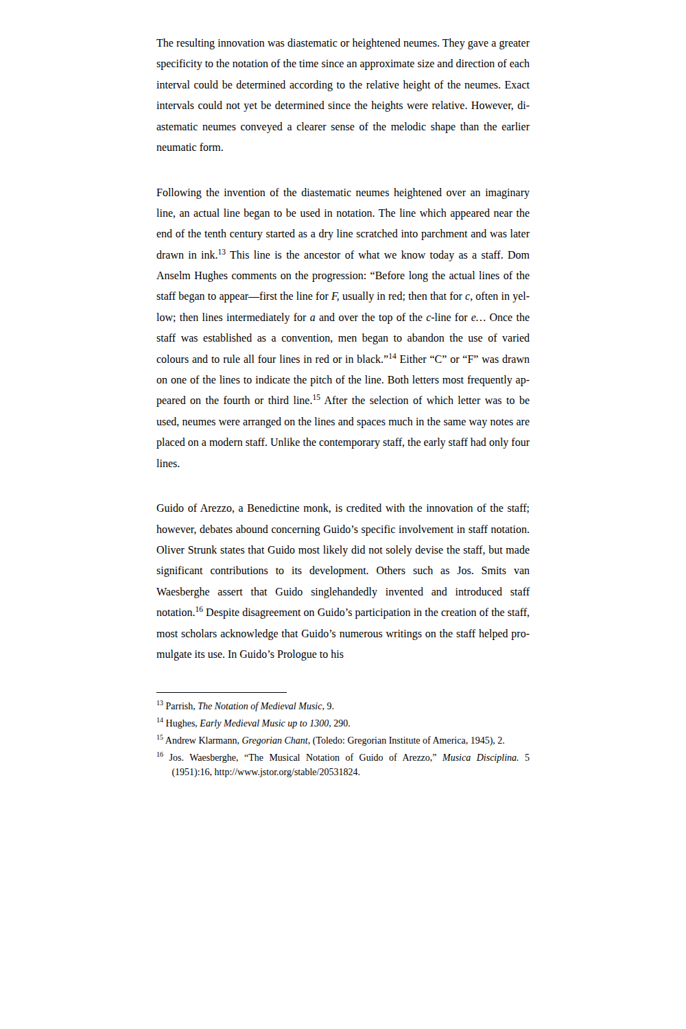The resulting innovation was diastematic or heightened neumes. They gave a greater specificity to the notation of the time since an approximate size and direction of each interval could be determined according to the relative height of the neumes. Exact intervals could not yet be determined since the heights were relative. However, diastematic neumes conveyed a clearer sense of the melodic shape than the earlier neumatic form.
Following the invention of the diastematic neumes heightened over an imaginary line, an actual line began to be used in notation. The line which appeared near the end of the tenth century started as a dry line scratched into parchment and was later drawn in ink.13 This line is the ancestor of what we know today as a staff. Dom Anselm Hughes comments on the progression: “Before long the actual lines of the staff began to appear—first the line for F, usually in red; then that for c, often in yellow; then lines intermediately for a and over the top of the c-line for e… Once the staff was established as a convention, men began to abandon the use of varied colours and to rule all four lines in red or in black.”14 Either “C” or “F” was drawn on one of the lines to indicate the pitch of the line. Both letters most frequently appeared on the fourth or third line.15 After the selection of which letter was to be used, neumes were arranged on the lines and spaces much in the same way notes are placed on a modern staff. Unlike the contemporary staff, the early staff had only four lines.
Guido of Arezzo, a Benedictine monk, is credited with the innovation of the staff; however, debates abound concerning Guido’s specific involvement in staff notation. Oliver Strunk states that Guido most likely did not solely devise the staff, but made significant contributions to its development. Others such as Jos. Smits van Waesberghe assert that Guido singlehandedly invented and introduced staff notation.16 Despite disagreement on Guido’s participation in the creation of the staff, most scholars acknowledge that Guido’s numerous writings on the staff helped promulgate its use. In Guido’s Prologue to his
13 Parrish, The Notation of Medieval Music, 9.
14 Hughes, Early Medieval Music up to 1300, 290.
15 Andrew Klarmann, Gregorian Chant, (Toledo: Gregorian Institute of America, 1945), 2.
16 Jos. Waesberghe, “The Musical Notation of Guido of Arezzo,” Musica Disciplina. 5 (1951):16, http://www.jstor.org/stable/20531824.